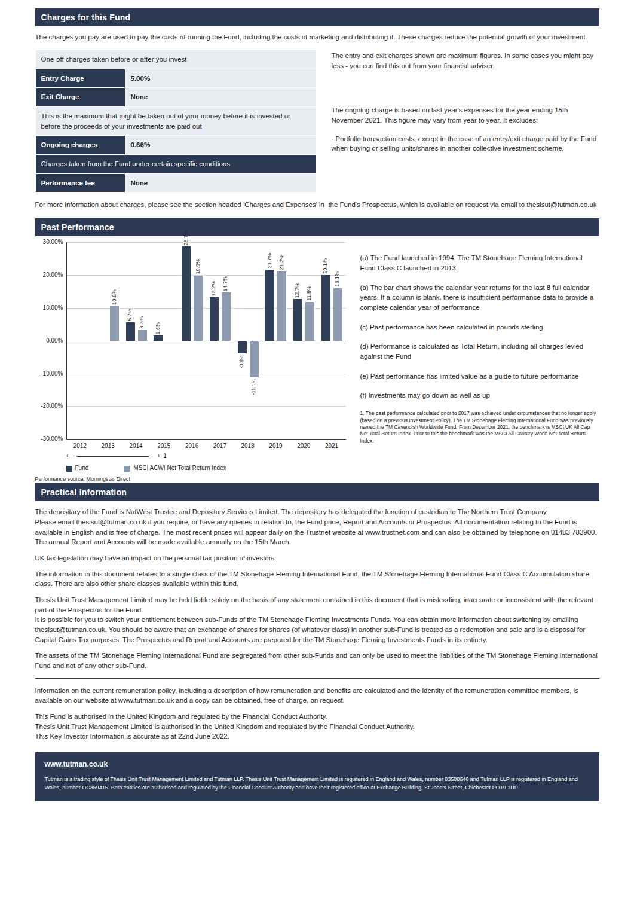Charges for this Fund
The charges you pay are used to pay the costs of running the Fund, including the costs of marketing and distributing it. These charges reduce the potential growth of your investment.
| One-off charges taken before or after you invest |
| Entry Charge | 5.00% |
| Exit Charge | None |
| This is the maximum that might be taken out of your money before it is invested or before the proceeds of your investments are paid out |
| Ongoing charges | 0.66% |
| Charges taken from the Fund under certain specific conditions |
| Performance fee | None |
The entry and exit charges shown are maximum figures. In some cases you might pay less - you can find this out from your financial adviser.
The ongoing charge is based on last year's expenses for the year ending 15th November 2021. This figure may vary from year to year. It excludes:
· Portfolio transaction costs, except in the case of an entry/exit charge paid by the Fund when buying or selling units/shares in another collective investment scheme.
For more information about charges, please see the section headed 'Charges and Expenses' in the Fund's Prospectus, which is available on request via email to thesisut@tutman.co.uk
Past Performance
30.00%
20.00%
10.00%
0.00%
-10.00%
-20.00%
-30.00%
10.6%
5.7%
3.3%
1.6%
28.7%
19.9%
13.2%
14.7%
-3.8%
-11.1%
21.7%
21.2%
12.7%
11.8%
20.1%
16.1%
2012
2013
2014
2015
2016
2017
2018
2019
2020
2021
⟵ ⟶ 1
Fund
MSCI ACWI Net Total Return Index
Performance source: Morningstar Direct
(a) The Fund launched in 1994. The TM Stonehage Fleming International Fund Class C launched in 2013
(b) The bar chart shows the calendar year returns for the last 8 full calendar years. If a column is blank, there is insufficient performance data to provide a complete calendar year of performance
(c) Past performance has been calculated in pounds sterling
(d) Performance is calculated as Total Return, including all charges levied against the Fund
(e) Past performance has limited value as a guide to future performance
(f) Investments may go down as well as up
1. The past performance calculated prior to 2017 was achieved under circumstances that no longer apply (based on a previous Investment Policy). The TM Stonehage Fleming International Fund was previously named the TM Cavendish Worldwide Fund. From December 2021, the benchmark is MSCI UK All Cap Net Total Return Index. Prior to this the benchmark was the MSCI All Country World Net Total Return Index.
Practical Information
The depositary of the Fund is NatWest Trustee and Depositary Services Limited. The depositary has delegated the function of custodian to The Northern Trust Company.
Please email thesisut@tutman.co.uk if you require, or have any queries in relation to, the Fund price, Report and Accounts or Prospectus. All documentation relating to the Fund is available in English and is free of charge. The most recent prices will appear daily on the Trustnet website at www.trustnet.com and can also be obtained by telephone on 01483 783900. The annual Report and Accounts will be made available annually on the 15th March.
UK tax legislation may have an impact on the personal tax position of investors.
The information in this document relates to a single class of the TM Stonehage Fleming International Fund, the TM Stonehage Fleming International Fund Class C Accumulation share class. There are also other share classes available within this fund.
Thesis Unit Trust Management Limited may be held liable solely on the basis of any statement contained in this document that is misleading, inaccurate or inconsistent with the relevant part of the Prospectus for the Fund.
It is possible for you to switch your entitlement between sub-Funds of the TM Stonehage Fleming Investments Funds. You can obtain more information about switching by emailing thesisut@tutman.co.uk. You should be aware that an exchange of shares for shares (of whatever class) in another sub-Fund is treated as a redemption and sale and is a disposal for Capital Gains Tax purposes. The Prospectus and Report and Accounts are prepared for the TM Stonehage Fleming Investments Funds in its entirety.
The assets of the TM Stonehage Fleming International Fund are segregated from other sub-Funds and can only be used to meet the liabilities of the TM Stonehage Fleming International Fund and not of any other sub-Fund.
Information on the current remuneration policy, including a description of how remuneration and benefits are calculated and the identity of the remuneration committee members, is available on our website at www.tutman.co.uk and a copy can be obtained, free of charge, on request.
This Fund is authorised in the United Kingdom and regulated by the Financial Conduct Authority.
Thesis Unit Trust Management Limited is authorised in the United Kingdom and regulated by the Financial Conduct Authority.
This Key Investor Information is accurate as at 22nd June 2022.
www.tutman.co.uk
Tutman is a trading style of Thesis Unit Trust Management Limited and Tutman LLP. Thesis Unit Trust Management Limited is registered in England and Wales, number 03508646 and Tutman LLP is registered in England and Wales, number OC369415. Both entities are authorised and regulated by the Financial Conduct Authority and have their registered office at Exchange Building, St John's Street, Chichester PO19 1UP.